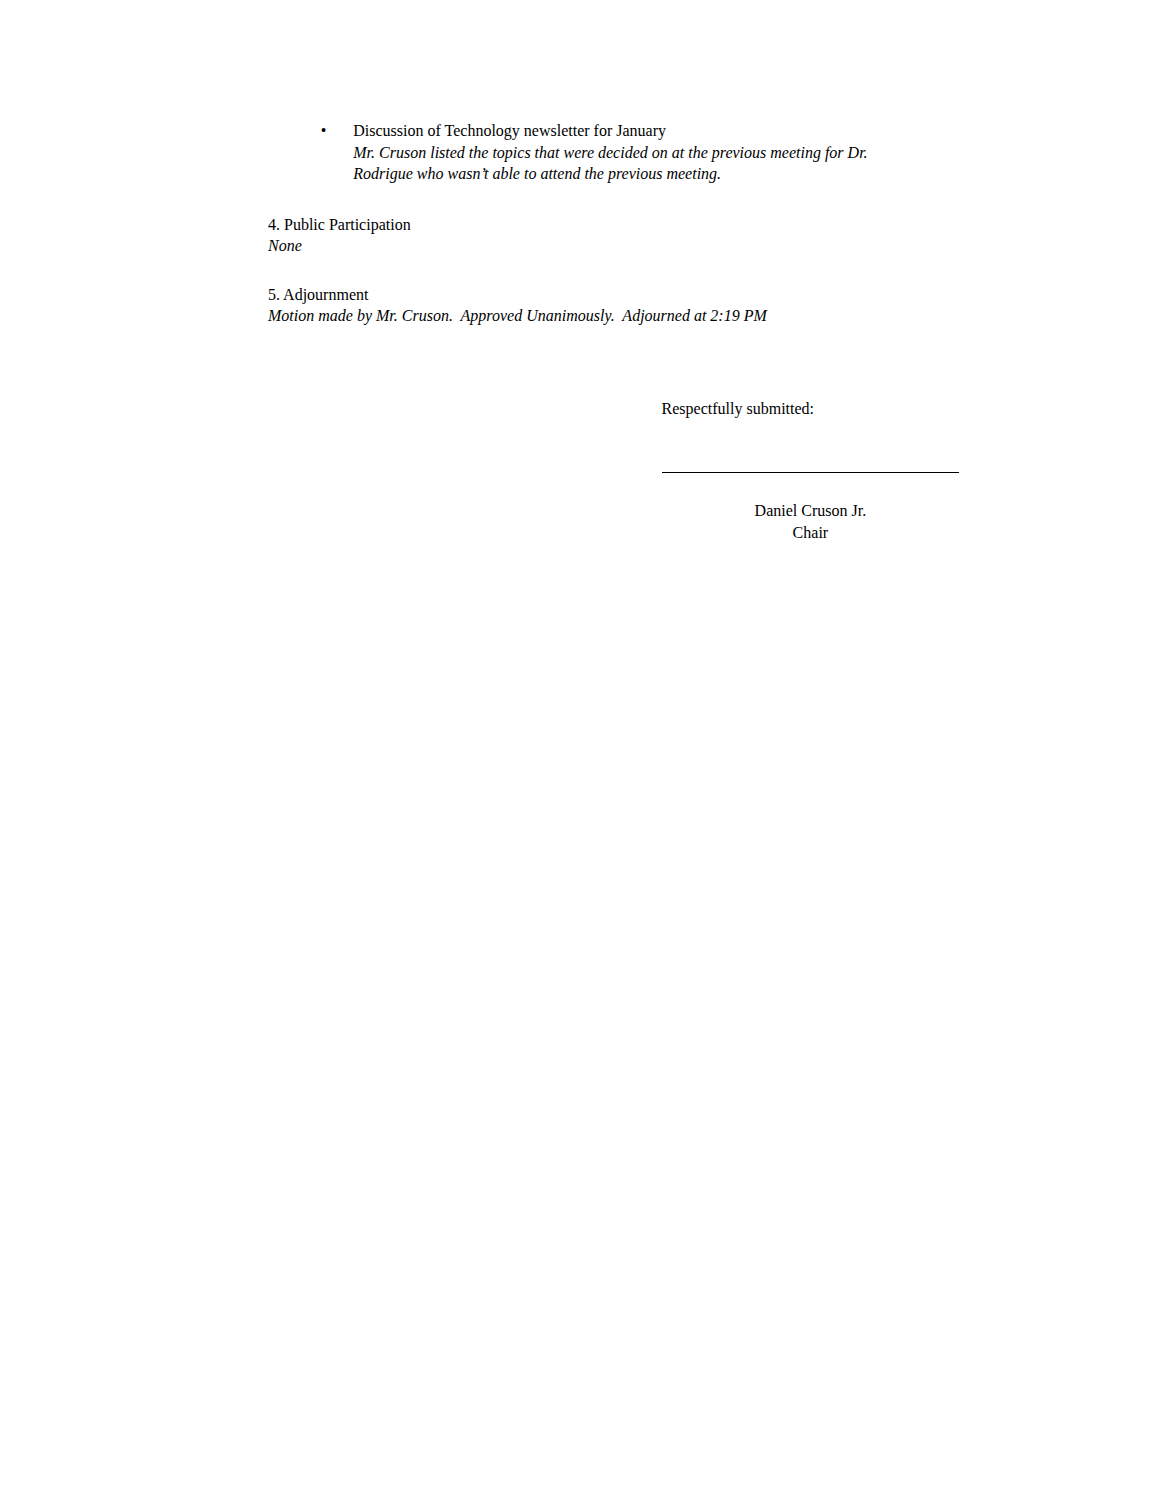•
Discussion of Technology newsletter for January
Mr. Cruson listed the topics that were decided on at the previous meeting for Dr. Rodrigue who wasn’t able to attend the previous meeting.
4. Public Participation
None
5. Adjournment
Motion made by Mr. Cruson. Approved Unanimously. Adjourned at 2:19 PM
Respectfully submitted:
Daniel Cruson Jr.
Chair